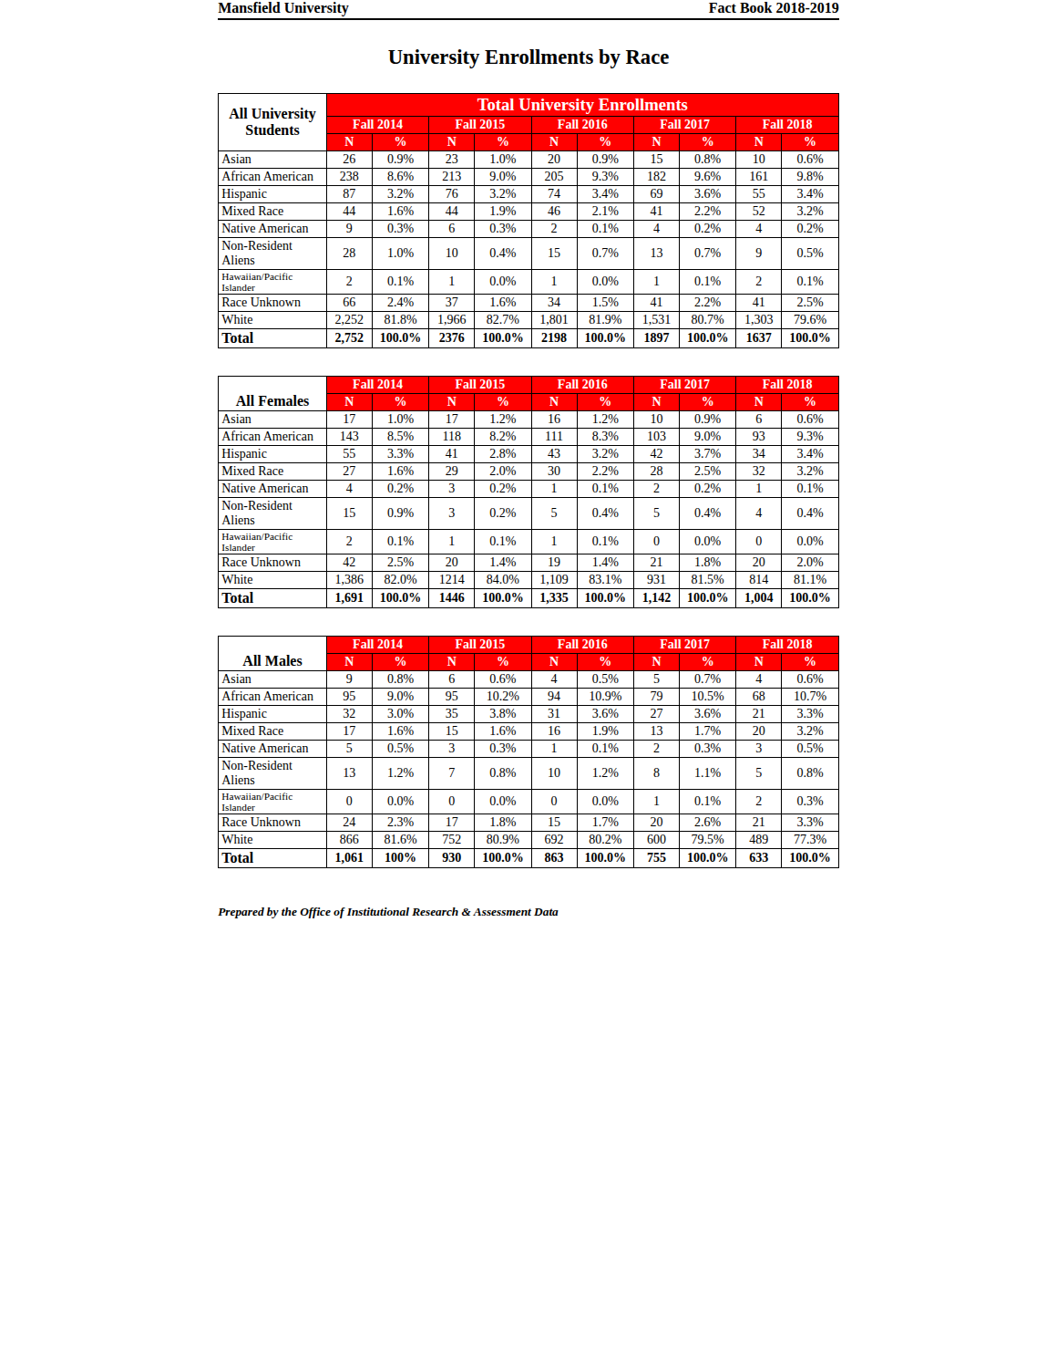Mansfield University Fact Book 2018-2019
University Enrollments by Race
| All University Students | Total University Enrollments |
| --- | --- |
| Fall 2014 | Fall 2015 | Fall 2016 | Fall 2017 | Fall 2018 |
| N | % | N | % | N | % | N | % | N | % |
| Asian | 26 | 0.9% | 23 | 1.0% | 20 | 0.9% | 15 | 0.8% | 10 | 0.6% |
| African American | 238 | 8.6% | 213 | 9.0% | 205 | 9.3% | 182 | 9.6% | 161 | 9.8% |
| Hispanic | 87 | 3.2% | 76 | 3.2% | 74 | 3.4% | 69 | 3.6% | 55 | 3.4% |
| Mixed Race | 44 | 1.6% | 44 | 1.9% | 46 | 2.1% | 41 | 2.2% | 52 | 3.2% |
| Native American | 9 | 0.3% | 6 | 0.3% | 2 | 0.1% | 4 | 0.2% | 4 | 0.2% |
| Non-Resident Aliens | 28 | 1.0% | 10 | 0.4% | 15 | 0.7% | 13 | 0.7% | 9 | 0.5% |
| Hawaiian/Pacific Islander | 2 | 0.1% | 1 | 0.0% | 1 | 0.0% | 1 | 0.1% | 2 | 0.1% |
| Race Unknown | 66 | 2.4% | 37 | 1.6% | 34 | 1.5% | 41 | 2.2% | 41 | 2.5% |
| White | 2,252 | 81.8% | 1,966 | 82.7% | 1,801 | 81.9% | 1,531 | 80.7% | 1,303 | 79.6% |
| Total | 2,752 | 100.0% | 2376 | 100.0% | 2198 | 100.0% | 1897 | 100.0% | 1637 | 100.0% |
| All Females | Fall 2014 | Fall 2015 | Fall 2016 | Fall 2017 | Fall 2018 |
| --- | --- | --- | --- | --- | --- |
| N | % | N | % | N | % | N | % | N | % |
| Asian | 17 | 1.0% | 17 | 1.2% | 16 | 1.2% | 10 | 0.9% | 6 | 0.6% |
| African American | 143 | 8.5% | 118 | 8.2% | 111 | 8.3% | 103 | 9.0% | 93 | 9.3% |
| Hispanic | 55 | 3.3% | 41 | 2.8% | 43 | 3.2% | 42 | 3.7% | 34 | 3.4% |
| Mixed Race | 27 | 1.6% | 29 | 2.0% | 30 | 2.2% | 28 | 2.5% | 32 | 3.2% |
| Native American | 4 | 0.2% | 3 | 0.2% | 1 | 0.1% | 2 | 0.2% | 1 | 0.1% |
| Non-Resident Aliens | 15 | 0.9% | 3 | 0.2% | 5 | 0.4% | 5 | 0.4% | 4 | 0.4% |
| Hawaiian/Pacific Islander | 2 | 0.1% | 1 | 0.1% | 1 | 0.1% | 0 | 0.0% | 0 | 0.0% |
| Race Unknown | 42 | 2.5% | 20 | 1.4% | 19 | 1.4% | 21 | 1.8% | 20 | 2.0% |
| White | 1,386 | 82.0% | 1214 | 84.0% | 1,109 | 83.1% | 931 | 81.5% | 814 | 81.1% |
| Total | 1,691 | 100.0% | 1446 | 100.0% | 1,335 | 100.0% | 1,142 | 100.0% | 1,004 | 100.0% |
| All Males | Fall 2014 | Fall 2015 | Fall 2016 | Fall 2017 | Fall 2018 |
| --- | --- | --- | --- | --- | --- |
| N | % | N | % | N | % | N | % | N | % |
| Asian | 9 | 0.8% | 6 | 0.6% | 4 | 0.5% | 5 | 0.7% | 4 | 0.6% |
| African American | 95 | 9.0% | 95 | 10.2% | 94 | 10.9% | 79 | 10.5% | 68 | 10.7% |
| Hispanic | 32 | 3.0% | 35 | 3.8% | 31 | 3.6% | 27 | 3.6% | 21 | 3.3% |
| Mixed Race | 17 | 1.6% | 15 | 1.6% | 16 | 1.9% | 13 | 1.7% | 20 | 3.2% |
| Native American | 5 | 0.5% | 3 | 0.3% | 1 | 0.1% | 2 | 0.3% | 3 | 0.5% |
| Non-Resident Aliens | 13 | 1.2% | 7 | 0.8% | 10 | 1.2% | 8 | 1.1% | 5 | 0.8% |
| Hawaiian/Pacific Islander | 0 | 0.0% | 0 | 0.0% | 0 | 0.0% | 1 | 0.1% | 2 | 0.3% |
| Race Unknown | 24 | 2.3% | 17 | 1.8% | 15 | 1.7% | 20 | 2.6% | 21 | 3.3% |
| White | 866 | 81.6% | 752 | 80.9% | 692 | 80.2% | 600 | 79.5% | 489 | 77.3% |
| Total | 1,061 | 100% | 930 | 100.0% | 863 | 100.0% | 755 | 100.0% | 633 | 100.0% |
Prepared by the Office of Institutional Research & Assessment Data